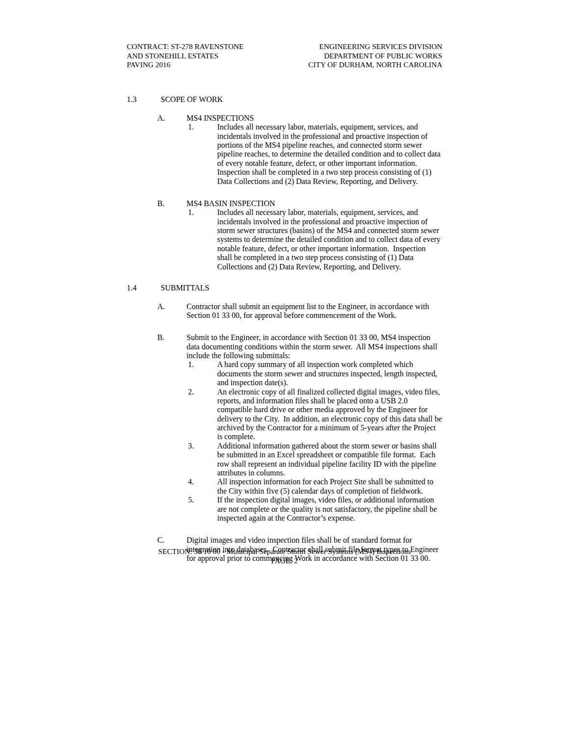| CONTRACT: ST-278 RAVENSTONE | ENGINEERING SERVICES DIVISION |
| AND STONEHILL ESTATES | DEPARTMENT OF PUBLIC WORKS |
| PAVING 2016 | CITY OF DURHAM, NORTH CAROLINA |
1.3
SCOPE OF WORK
A.
MS4 INSPECTIONS
1.
Includes all necessary labor, materials, equipment, services, and incidentals involved in the professional and proactive inspection of portions of the MS4 pipeline reaches, and connected storm sewer pipeline reaches, to determine the detailed condition and to collect data of every notable feature, defect, or other important information. Inspection shall be completed in a two step process consisting of (1) Data Collections and (2) Data Review, Reporting, and Delivery.
B.
MS4 BASIN INSPECTION
1.
Includes all necessary labor, materials, equipment, services, and incidentals involved in the professional and proactive inspection of storm sewer structures (basins) of the MS4 and connected storm sewer systems to determine the detailed condition and to collect data of every notable feature, defect, or other important information. Inspection shall be completed in a two step process consisting of (1) Data Collections and (2) Data Review, Reporting, and Delivery.
1.4
SUBMITTALS
A.
Contractor shall submit an equipment list to the Engineer, in accordance with Section 01 33 00, for approval before commencement of the Work.
B.
Submit to the Engineer, in accordance with Section 01 33 00, MS4 inspection data documenting conditions within the storm sewer. All MS4 inspections shall include the following submittals:
1.
A hard copy summary of all inspection work completed which documents the storm sewer and structures inspected, length inspected, and inspection date(s).
2.
An electronic copy of all finalized collected digital images, video files, reports, and information files shall be placed onto a USB 2.0 compatible hard drive or other media approved by the Engineer for delivery to the City. In addition, an electronic copy of this data shall be archived by the Contractor for a minimum of 5-years after the Project is complete.
3.
Additional information gathered about the storm sewer or basins shall be submitted in an Excel spreadsheet or compatible file format. Each row shall represent an individual pipeline facility ID with the pipeline attributes in columns.
4.
All inspection information for each Project Site shall be submitted to the City within five (5) calendar days of completion of fieldwork.
5.
If the inspection digital images, video files, or additional information are not complete or the quality is not satisfactory, the pipeline shall be inspected again at the Contractor’s expense.
C.
Digital images and video inspection files shall be of standard format for integration into databases. Contractor shall submit file format types to Engineer for approval prior to commencing Work in accordance with Section 01 33 00.
SECTION: 30 10 00 - Municipal Separate Storm Sewer Systems (MS4) Inspections
PAGE: 2